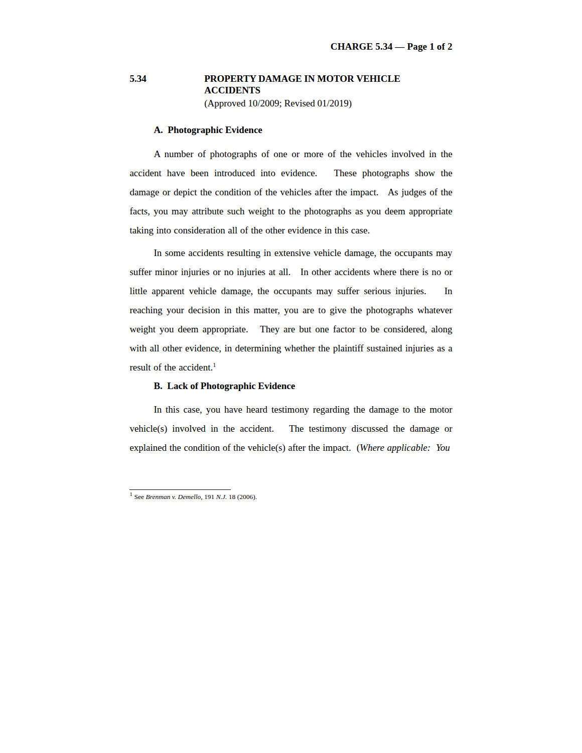CHARGE 5.34 — Page 1 of 2
5.34 Property Damage in Motor Vehicle Accidents
(Approved 10/2009; Revised 01/2019)
A. Photographic Evidence
A number of photographs of one or more of the vehicles involved in the accident have been introduced into evidence. These photographs show the damage or depict the condition of the vehicles after the impact. As judges of the facts, you may attribute such weight to the photographs as you deem appropriate taking into consideration all of the other evidence in this case.
In some accidents resulting in extensive vehicle damage, the occupants may suffer minor injuries or no injuries at all. In other accidents where there is no or little apparent vehicle damage, the occupants may suffer serious injuries. In reaching your decision in this matter, you are to give the photographs whatever weight you deem appropriate. They are but one factor to be considered, along with all other evidence, in determining whether the plaintiff sustained injuries as a result of the accident.1
B. Lack of Photographic Evidence
In this case, you have heard testimony regarding the damage to the motor vehicle(s) involved in the accident. The testimony discussed the damage or explained the condition of the vehicle(s) after the impact. (Where applicable: You
1See Brenman v. Demello, 191 N.J. 18 (2006).